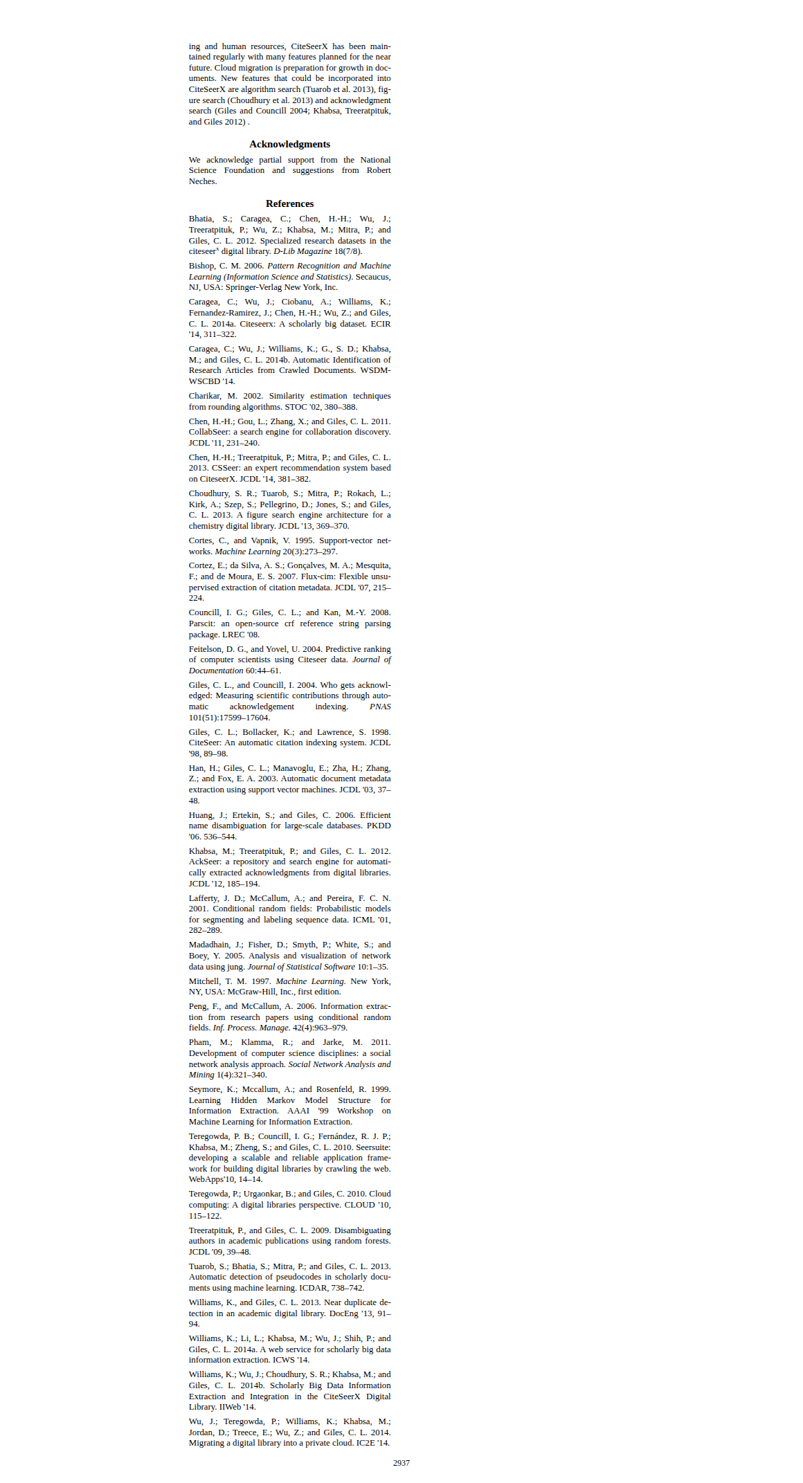ing and human resources, CiteSeerX has been maintained regularly with many features planned for the near future. Cloud migration is preparation for growth in documents. New features that could be incorporated into CiteSeerX are algorithm search (Tuarob et al. 2013), figure search (Choudhury et al. 2013) and acknowledgment search (Giles and Councill 2004; Khabsa, Treeratpituk, and Giles 2012) .
Acknowledgments
We acknowledge partial support from the National Science Foundation and suggestions from Robert Neches.
References
Bhatia, S.; Caragea, C.; Chen, H.-H.; Wu, J.; Treeratpituk, P.; Wu, Z.; Khabsa, M.; Mitra, P.; and Giles, C. L. 2012. Specialized research datasets in the citeseerx digital library. D-Lib Magazine 18(7/8).
Bishop, C. M. 2006. Pattern Recognition and Machine Learning (Information Science and Statistics). Secaucus, NJ, USA: Springer-Verlag New York, Inc.
Caragea, C.; Wu, J.; Ciobanu, A.; Williams, K.; Fernandez-Ramirez, J.; Chen, H.-H.; Wu, Z.; and Giles, C. L. 2014a. Citeseerx: A scholarly big dataset. ECIR '14, 311–322.
Caragea, C.; Wu, J.; Williams, K.; G., S. D.; Khabsa, M.; and Giles, C. L. 2014b. Automatic Identification of Research Articles from Crawled Documents. WSDM-WSCBD '14.
Charikar, M. 2002. Similarity estimation techniques from rounding algorithms. STOC '02, 380–388.
Chen, H.-H.; Gou, L.; Zhang, X.; and Giles, C. L. 2011. CollabSeer: a search engine for collaboration discovery. JCDL '11, 231–240.
Chen, H.-H.; Treeratpituk, P.; Mitra, P.; and Giles, C. L. 2013. CSSeer: an expert recommendation system based on CiteseerX. JCDL '14, 381–382.
Choudhury, S. R.; Tuarob, S.; Mitra, P.; Rokach, L.; Kirk, A.; Szep, S.; Pellegrino, D.; Jones, S.; and Giles, C. L. 2013. A figure search engine architecture for a chemistry digital library. JCDL '13, 369–370.
Cortes, C., and Vapnik, V. 1995. Support-vector networks. Machine Learning 20(3):273–297.
Cortez, E.; da Silva, A. S.; Gonçalves, M. A.; Mesquita, F.; and de Moura, E. S. 2007. Flux-cim: Flexible unsupervised extraction of citation metadata. JCDL '07, 215–224.
Councill, I. G.; Giles, C. L.; and Kan, M.-Y. 2008. Parscit: an open-source crf reference string parsing package. LREC '08.
Feitelson, D. G., and Yovel, U. 2004. Predictive ranking of computer scientists using Citeseer data. Journal of Documentation 60:44–61.
Giles, C. L., and Councill, I. 2004. Who gets acknowledged: Measuring scientific contributions through automatic acknowledgement indexing. PNAS 101(51):17599–17604.
Giles, C. L.; Bollacker, K.; and Lawrence, S. 1998. CiteSeer: An automatic citation indexing system. JCDL '98, 89–98.
Han, H.; Giles, C. L.; Manavoglu, E.; Zha, H.; Zhang, Z.; and Fox, E. A. 2003. Automatic document metadata extraction using support vector machines. JCDL '03, 37–48.
Huang, J.; Ertekin, S.; and Giles, C. 2006. Efficient name disambiguation for large-scale databases. PKDD '06. 536–544.
Khabsa, M.; Treeratpituk, P.; and Giles, C. L. 2012. AckSeer: a repository and search engine for automatically extracted acknowledgments from digital libraries. JCDL '12, 185–194.
Lafferty, J. D.; McCallum, A.; and Pereira, F. C. N. 2001. Conditional random fields: Probabilistic models for segmenting and labeling sequence data. ICML '01, 282–289.
Madadhain, J.; Fisher, D.; Smyth, P.; White, S.; and Boey, Y. 2005. Analysis and visualization of network data using jung. Journal of Statistical Software 10:1–35.
Mitchell, T. M. 1997. Machine Learning. New York, NY, USA: McGraw-Hill, Inc., first edition.
Peng, F., and McCallum, A. 2006. Information extraction from research papers using conditional random fields. Inf. Process. Manage. 42(4):963–979.
Pham, M.; Klamma, R.; and Jarke, M. 2011. Development of computer science disciplines: a social network analysis approach. Social Network Analysis and Mining 1(4):321–340.
Seymore, K.; Mccallum, A.; and Rosenfeld, R. 1999. Learning Hidden Markov Model Structure for Information Extraction. AAAI '99 Workshop on Machine Learning for Information Extraction.
Teregowda, P. B.; Councill, I. G.; Fernández, R. J. P.; Khabsa, M.; Zheng, S.; and Giles, C. L. 2010. Seersuite: developing a scalable and reliable application framework for building digital libraries by crawling the web. WebApps'10, 14–14.
Teregowda, P.; Urgaonkar, B.; and Giles, C. 2010. Cloud computing: A digital libraries perspective. CLOUD '10, 115–122.
Treeratpituk, P., and Giles, C. L. 2009. Disambiguating authors in academic publications using random forests. JCDL '09, 39–48.
Tuarob, S.; Bhatia, S.; Mitra, P.; and Giles, C. L. 2013. Automatic detection of pseudocodes in scholarly documents using machine learning. ICDAR, 738–742.
Williams, K., and Giles, C. L. 2013. Near duplicate detection in an academic digital library. DocEng '13, 91–94.
Williams, K.; Li, L.; Khabsa, M.; Wu, J.; Shih, P.; and Giles, C. L. 2014a. A web service for scholarly big data information extraction. ICWS '14.
Williams, K.; Wu, J.; Choudhury, S. R.; Khabsa, M.; and Giles, C. L. 2014b. Scholarly Big Data Information Extraction and Integration in the CiteSeerX Digital Library. IIWeb '14.
Wu, J.; Teregowda, P.; Williams, K.; Khabsa, M.; Jordan, D.; Treece, E.; Wu, Z.; and Giles, C. L. 2014. Migrating a digital library into a private cloud. IC2E '14.
2937